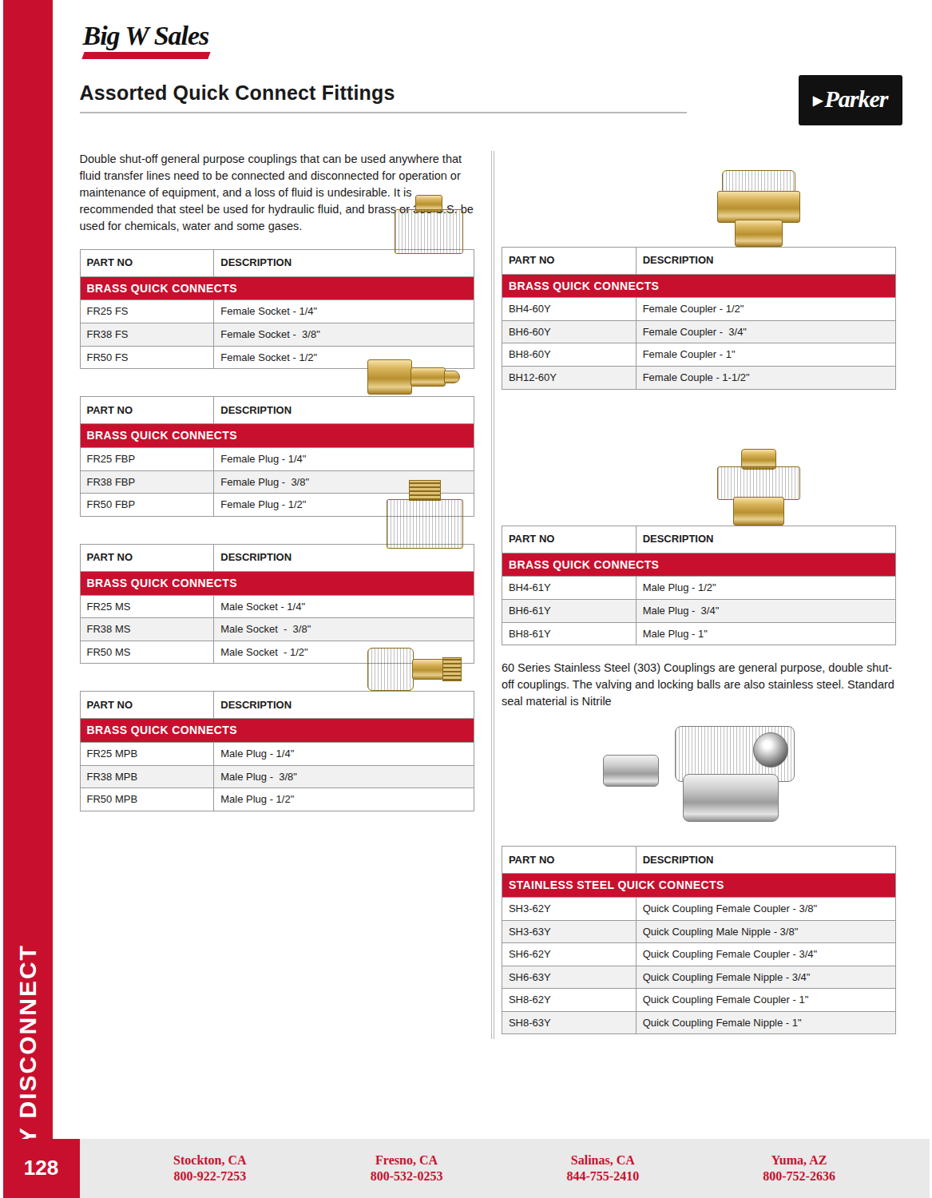DRY DISCONNECT
Big W Sales
Assorted Quick Connect Fittings
Parker
Double shut-off general purpose couplings that can be used anywhere that fluid transfer lines need to be connected and disconnected for operation or maintenance of equipment, and a loss of fluid is undesirable. It is recommended that steel be used for hydraulic fluid, and brass or 303 S.S. be used for chemicals, water and some gases.
| PART NO | DESCRIPTION |
| --- | --- |
| BRASS QUICK CONNECTS |
| FR25 FS | Female Socket - 1/4" |
| FR38 FS | Female Socket - 3/8" |
| FR50 FS | Female Socket - 1/2" |
| PART NO | DESCRIPTION |
| --- | --- |
| BRASS QUICK CONNECTS |
| FR25 FBP | Female Plug - 1/4" |
| FR38 FBP | Female Plug - 3/8" |
| FR50 FBP | Female Plug - 1/2" |
| PART NO | DESCRIPTION |
| --- | --- |
| BRASS QUICK CONNECTS |
| FR25 MS | Male Socket - 1/4" |
| FR38 MS | Male Socket - 3/8" |
| FR50 MS | Male Socket - 1/2" |
| PART NO | DESCRIPTION |
| --- | --- |
| BRASS QUICK CONNECTS |
| FR25 MPB | Male Plug - 1/4" |
| FR38 MPB | Male Plug - 3/8" |
| FR50 MPB | Male Plug - 1/2" |
| PART NO | DESCRIPTION |
| --- | --- |
| BRASS QUICK CONNECTS |
| BH4-60Y | Female Coupler - 1/2" |
| BH6-60Y | Female Coupler - 3/4" |
| BH8-60Y | Female Coupler - 1" |
| BH12-60Y | Female Couple - 1-1/2" |
| PART NO | DESCRIPTION |
| --- | --- |
| BRASS QUICK CONNECTS |
| BH4-61Y | Male Plug - 1/2" |
| BH6-61Y | Male Plug - 3/4" |
| BH8-61Y | Male Plug - 1" |
60 Series Stainless Steel (303) Couplings are general purpose, double shut-off couplings. The valving and locking balls are also stainless steel. Standard seal material is Nitrile
| PART NO | DESCRIPTION |
| --- | --- |
| STAINLESS STEEL QUICK CONNECTS |
| SH3-62Y | Quick Coupling Female Coupler - 3/8" |
| SH3-63Y | Quick Coupling Male Nipple - 3/8" |
| SH6-62Y | Quick Coupling Female Coupler - 3/4" |
| SH6-63Y | Quick Coupling Female Nipple - 3/4" |
| SH8-62Y | Quick Coupling Female Coupler - 1" |
| SH8-63Y | Quick Coupling Female Nipple - 1" |
128
Stockton, CA
800-922-7253
Fresno, CA
800-532-0253
Salinas, CA
844-755-2410
Yuma, AZ
800-752-2636